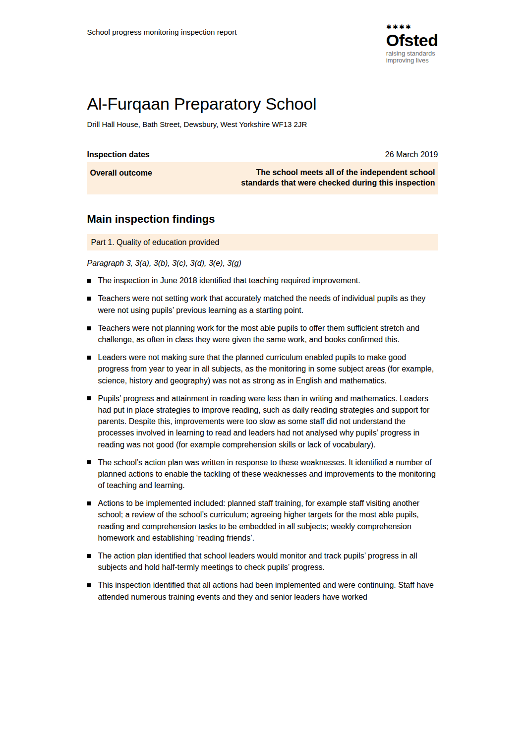School progress monitoring inspection report
✱✱✱✱
Ofsted
raising standards
improving lives
Al-Furqaan Preparatory School
Drill Hall House, Bath Street, Dewsbury, West Yorkshire WF13 2JR
| Inspection dates | 26 March 2019 |
| Overall outcome | The school meets all of the independent school standards that were checked during this inspection |
Main inspection findings
Part 1. Quality of education provided
Paragraph 3, 3(a), 3(b), 3(c), 3(d), 3(e), 3(g)
The inspection in June 2018 identified that teaching required improvement.
Teachers were not setting work that accurately matched the needs of individual pupils as they were not using pupils’ previous learning as a starting point.
Teachers were not planning work for the most able pupils to offer them sufficient stretch and challenge, as often in class they were given the same work, and books confirmed this.
Leaders were not making sure that the planned curriculum enabled pupils to make good progress from year to year in all subjects, as the monitoring in some subject areas (for example, science, history and geography) was not as strong as in English and mathematics.
Pupils’ progress and attainment in reading were less than in writing and mathematics. Leaders had put in place strategies to improve reading, such as daily reading strategies and support for parents. Despite this, improvements were too slow as some staff did not understand the processes involved in learning to read and leaders had not analysed why pupils’ progress in reading was not good (for example comprehension skills or lack of vocabulary).
The school’s action plan was written in response to these weaknesses. It identified a number of planned actions to enable the tackling of these weaknesses and improvements to the monitoring of teaching and learning.
Actions to be implemented included: planned staff training, for example staff visiting another school; a review of the school’s curriculum; agreeing higher targets for the most able pupils, reading and comprehension tasks to be embedded in all subjects; weekly comprehension homework and establishing ‘reading friends’.
The action plan identified that school leaders would monitor and track pupils’ progress in all subjects and hold half-termly meetings to check pupils’ progress.
This inspection identified that all actions had been implemented and were continuing. Staff have attended numerous training events and they and senior leaders have worked